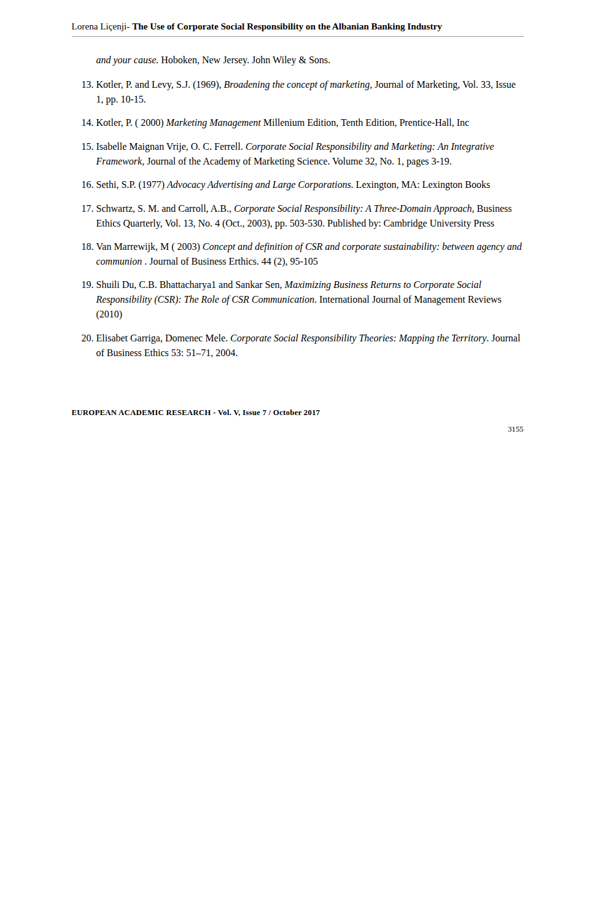Lorena Liçenji- The Use of Corporate Social Responsibility on the Albanian Banking Industry
and your cause. Hoboken, New Jersey. John Wiley & Sons.
Kotler, P. and Levy, S.J. (1969), Broadening the concept of marketing, Journal of Marketing, Vol. 33, Issue 1, pp. 10-15.
Kotler, P. ( 2000) Marketing Management Millenium Edition, Tenth Edition, Prentice-Hall, Inc
Isabelle Maignan Vrije, O. C. Ferrell. Corporate Social Responsibility and Marketing: An Integrative Framework, Journal of the Academy of Marketing Science. Volume 32, No. 1, pages 3-19.
Sethi, S.P. (1977) Advocacy Advertising and Large Corporations. Lexington, MA: Lexington Books
Schwartz, S. M. and Carroll, A.B., Corporate Social Responsibility: A Three-Domain Approach, Business Ethics Quarterly, Vol. 13, No. 4 (Oct., 2003), pp. 503-530. Published by: Cambridge University Press
Van Marrewijk, M ( 2003) Concept and definition of CSR and corporate sustainability: between agency and communion . Journal of Business Erthics. 44 (2), 95-105
Shuili Du, C.B. Bhattacharya1 and Sankar Sen, Maximizing Business Returns to Corporate Social Responsibility (CSR): The Role of CSR Communication. International Journal of Management Reviews (2010)
Elisabet Garriga, Domenec Mele. Corporate Social Responsibility Theories: Mapping the Territory. Journal of Business Ethics 53: 51–71, 2004.
EUROPEAN ACADEMIC RESEARCH - Vol. V, Issue 7 / October 2017
3155